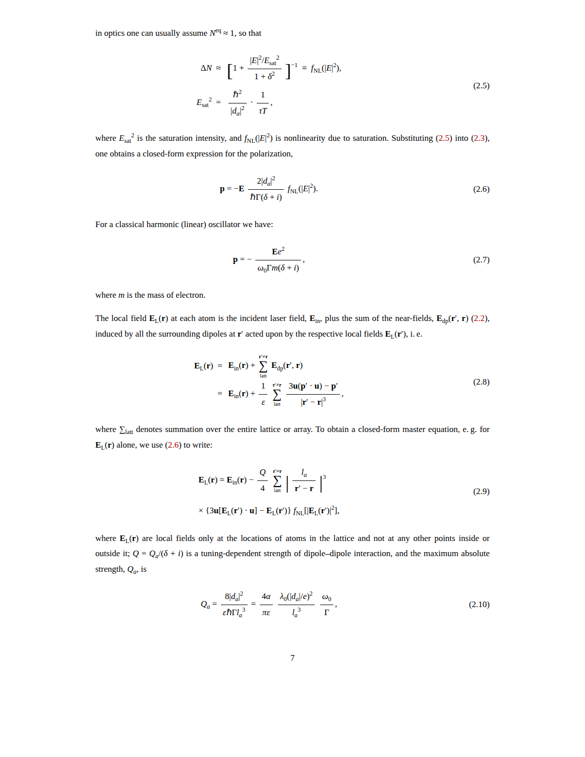in optics one can usually assume Neq ≈ 1, so that
ΔN ≈ [1 + |E|2/Esat2 1 + δ2 ]−1 ≡ fNL(|E|2),
Esat2 = ℏ2 |da|2 · 1 τT ,
(2.5)
where Esat2 is the saturation intensity, and fNL(|E|2) is nonlinearity due to saturation. Substituting (2.5) into (2.3), one obtains a closed-form expression for the polarization,
p = −E 2|da|2 ℏΓ(δ + i) fNL(|E|2).
(2.6)
For a classical harmonic (linear) oscillator we have:
p = − Ee2 ω0Γm(δ + i) ,
(2.7)
where m is the mass of electron.
The local field EL(r) at each atom is the incident laser field, Ein, plus the sum of the near-fields, Edp(r′, r) (2.2), induced by all the surrounding dipoles at r′ acted upon by the respective local fields EL(r′), i. e.
EL(r) = Ein(r) + r′≠r ∑ latt Edp(r′, r)
= Ein(r) + 1 ε r′≠r ∑ latt 3u(p′ · u) − p′ |r′ − r|3 ,
(2.8)
where ∑latt denotes summation over the entire lattice or array. To obtain a closed-form master equation, e. g. for EL(r) alone, we use (2.6) to write:
EL(r) = Ein(r) − Q 4 r′≠r ∑ latt | la r′ − r |3
× {3u[EL(r′) · u] − EL(r′)} fNL[|EL(r′)|2],
(2.9)
where EL(r) are local fields only at the locations of atoms in the lattice and not at any other points inside or outside it; Q = Qa/(δ + i) is a tuning-dependent strength of dipole–dipole interaction, and the maximum absolute strength, Qa, is
Qa = 8|da|2 εℏΓla3 = 4α πε λ0(|da|/e)2 la3 ω0 Γ ,
(2.10)
7